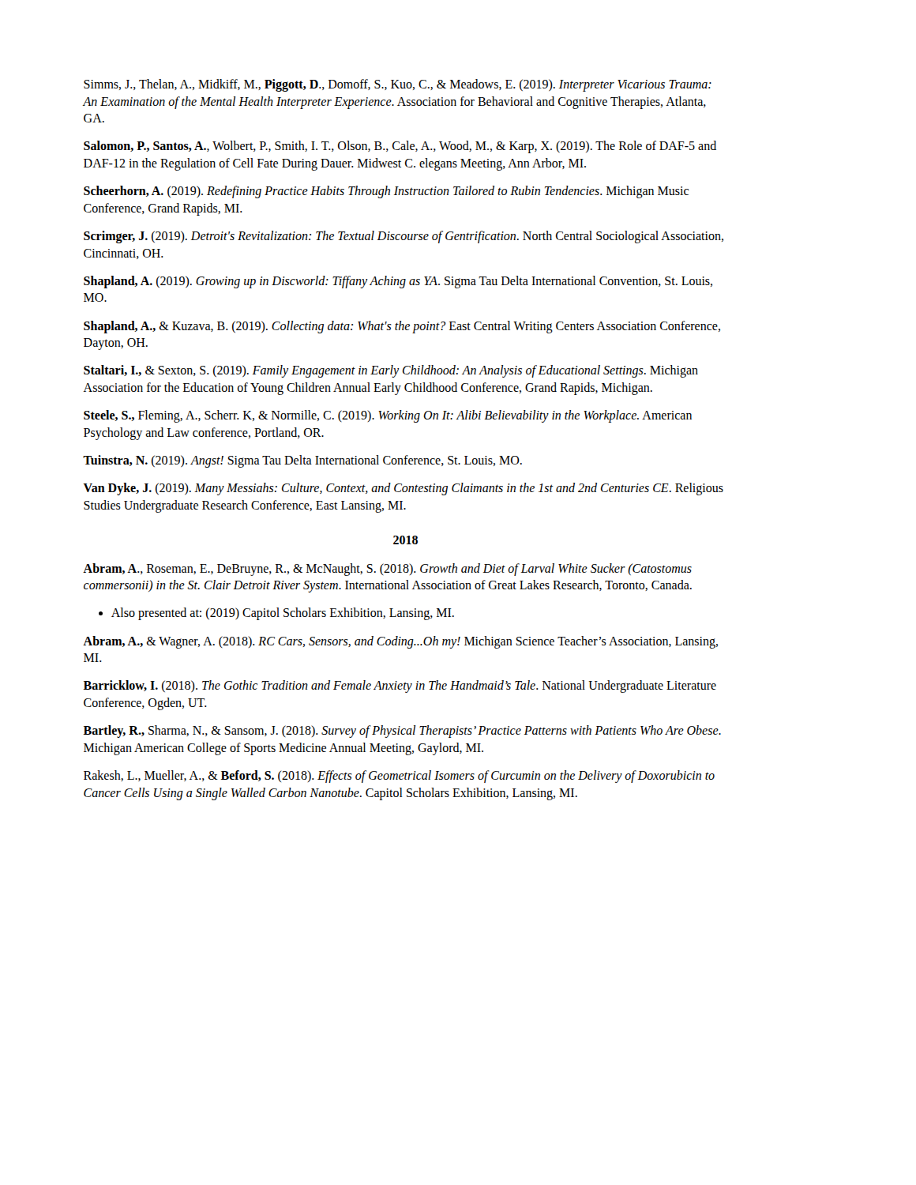Simms, J., Thelan, A., Midkiff, M., Piggott, D., Domoff, S., Kuo, C., & Meadows, E. (2019). Interpreter Vicarious Trauma: An Examination of the Mental Health Interpreter Experience. Association for Behavioral and Cognitive Therapies, Atlanta, GA.
Salomon, P., Santos, A., Wolbert, P., Smith, I. T., Olson, B., Cale, A., Wood, M., & Karp, X. (2019). The Role of DAF-5 and DAF-12 in the Regulation of Cell Fate During Dauer. Midwest C. elegans Meeting, Ann Arbor, MI.
Scheerhorn, A. (2019). Redefining Practice Habits Through Instruction Tailored to Rubin Tendencies. Michigan Music Conference, Grand Rapids, MI.
Scrimger, J. (2019). Detroit's Revitalization: The Textual Discourse of Gentrification. North Central Sociological Association, Cincinnati, OH.
Shapland, A. (2019). Growing up in Discworld: Tiffany Aching as YA. Sigma Tau Delta International Convention, St. Louis, MO.
Shapland, A., & Kuzava, B. (2019). Collecting data: What's the point? East Central Writing Centers Association Conference, Dayton, OH.
Staltari, I., & Sexton, S. (2019). Family Engagement in Early Childhood: An Analysis of Educational Settings. Michigan Association for the Education of Young Children Annual Early Childhood Conference, Grand Rapids, Michigan.
Steele, S., Fleming, A., Scherr. K, & Normille, C. (2019). Working On It: Alibi Believability in the Workplace. American Psychology and Law conference, Portland, OR.
Tuinstra, N. (2019). Angst! Sigma Tau Delta International Conference, St. Louis, MO.
Van Dyke, J. (2019). Many Messiahs: Culture, Context, and Contesting Claimants in the 1st and 2nd Centuries CE. Religious Studies Undergraduate Research Conference, East Lansing, MI.
2018
Abram, A., Roseman, E., DeBruyne, R., & McNaught, S. (2018). Growth and Diet of Larval White Sucker (Catostomus commersonii) in the St. Clair Detroit River System. International Association of Great Lakes Research, Toronto, Canada.
Also presented at: (2019) Capitol Scholars Exhibition, Lansing, MI.
Abram, A., & Wagner, A. (2018). RC Cars, Sensors, and Coding...Oh my! Michigan Science Teacher’s Association, Lansing, MI.
Barricklow, I. (2018). The Gothic Tradition and Female Anxiety in The Handmaid’s Tale. National Undergraduate Literature Conference, Ogden, UT.
Bartley, R., Sharma, N., & Sansom, J. (2018). Survey of Physical Therapists’ Practice Patterns with Patients Who Are Obese. Michigan American College of Sports Medicine Annual Meeting, Gaylord, MI.
Rakesh, L., Mueller, A., & Beford, S. (2018). Effects of Geometrical Isomers of Curcumin on the Delivery of Doxorubicin to Cancer Cells Using a Single Walled Carbon Nanotube. Capitol Scholars Exhibition, Lansing, MI.